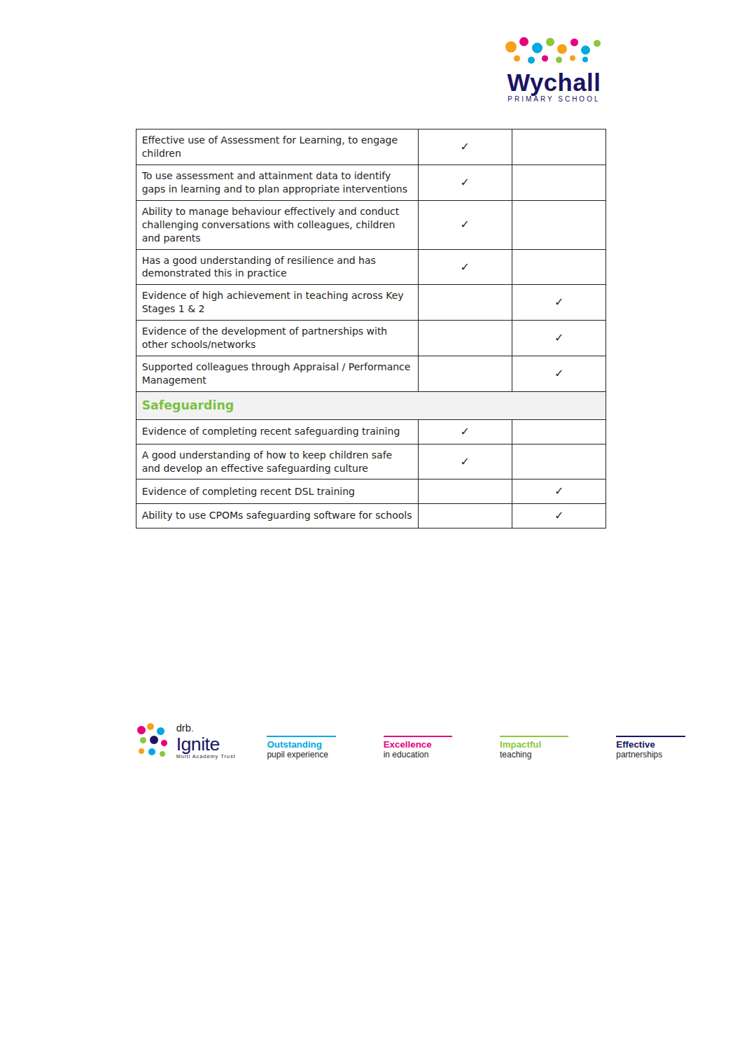Wychall
PRIMARY SCHOOL
| Effective use of Assessment for Learning, to engage children | ✓ | |
| To use assessment and attainment data to identify gaps in learning and to plan appropriate interventions | ✓ | |
| Ability to manage behaviour effectively and conduct challenging conversations with colleagues, children and parents | ✓ | |
| Has a good understanding of resilience and has demonstrated this in practice | ✓ | |
| Evidence of high achievement in teaching across Key Stages 1 & 2 | | ✓ |
| Evidence of the development of partnerships with other schools/networks | | ✓ |
| Supported colleagues through Appraisal / Performance Management | | ✓ |
| Safeguarding |
| Evidence of completing recent safeguarding training | ✓ | |
| A good understanding of how to keep children safe and develop an effective safeguarding culture | ✓ | |
| Evidence of completing recent DSL training | | ✓ |
| Ability to use CPOMs safeguarding software for schools | | ✓ |
drb.
Ignite
Multi Academy Trust
Outstanding
pupil experience
Excellence
in education
Impactful
teaching
Effective
partnerships